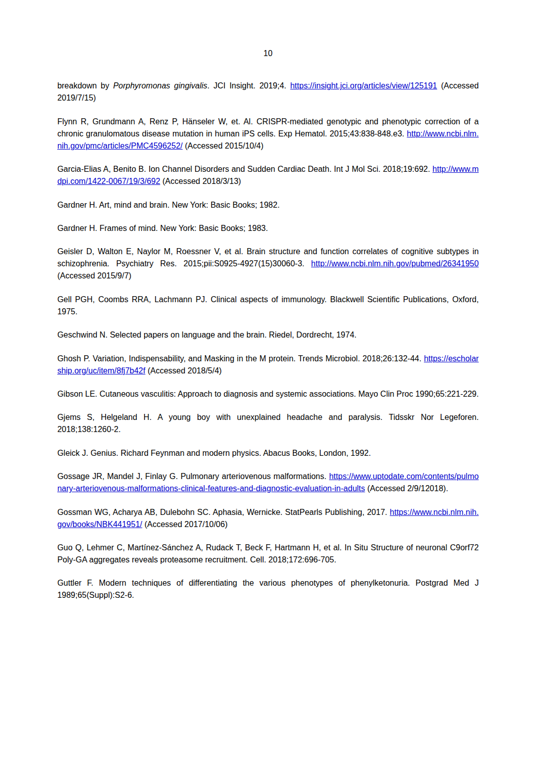10
breakdown by Porphyromonas gingivalis. JCI Insight. 2019;4. https://insight.jci.org/articles/view/125191 (Accessed 2019/7/15)
Flynn R, Grundmann A, Renz P, Hänseler W, et. Al. CRISPR-mediated genotypic and phenotypic correction of a chronic granulomatous disease mutation in human iPS cells. Exp Hematol. 2015;43:838-848.e3. http://www.ncbi.nlm.nih.gov/pmc/articles/PMC4596252/ (Accessed 2015/10/4)
Garcia-Elias A, Benito B. Ion Channel Disorders and Sudden Cardiac Death. Int J Mol Sci. 2018;19:692. http://www.mdpi.com/1422-0067/19/3/692 (Accessed 2018/3/13)
Gardner H. Art, mind and brain. New York: Basic Books; 1982.
Gardner H. Frames of mind. New York: Basic Books; 1983.
Geisler D, Walton E, Naylor M, Roessner V, et al. Brain structure and function correlates of cognitive subtypes in schizophrenia. Psychiatry Res. 2015;pii:S0925-4927(15)30060-3. http://www.ncbi.nlm.nih.gov/pubmed/26341950 (Accessed 2015/9/7)
Gell PGH, Coombs RRA, Lachmann PJ. Clinical aspects of immunology. Blackwell Scientific Publications, Oxford, 1975.
Geschwind N. Selected papers on language and the brain. Riedel, Dordrecht, 1974.
Ghosh P. Variation, Indispensability, and Masking in the M protein. Trends Microbiol. 2018;26:132-44. https://escholarship.org/uc/item/8fj7b42f (Accessed 2018/5/4)
Gibson LE. Cutaneous vasculitis: Approach to diagnosis and systemic associations. Mayo Clin Proc 1990;65:221-229.
Gjems S, Helgeland H. A young boy with unexplained headache and paralysis. Tidsskr Nor Legeforen. 2018;138:1260-2.
Gleick J. Genius. Richard Feynman and modern physics. Abacus Books, London, 1992.
Gossage JR, Mandel J, Finlay G. Pulmonary arteriovenous malformations. https://www.uptodate.com/contents/pulmonary-arteriovenous-malformations-clinical-features-and-diagnostic-evaluation-in-adults (Accessed 2/9/12018).
Gossman WG, Acharya AB, Dulebohn SC. Aphasia, Wernicke. StatPearls Publishing, 2017. https://www.ncbi.nlm.nih.gov/books/NBK441951/ (Accessed 2017/10/06)
Guo Q, Lehmer C, Martínez-Sánchez A, Rudack T, Beck F, Hartmann H, et al. In Situ Structure of neuronal C9orf72 Poly-GA aggregates reveals proteasome recruitment. Cell. 2018;172:696-705.
Guttler F. Modern techniques of differentiating the various phenotypes of phenylketonuria. Postgrad Med J 1989;65(Suppl):S2-6.